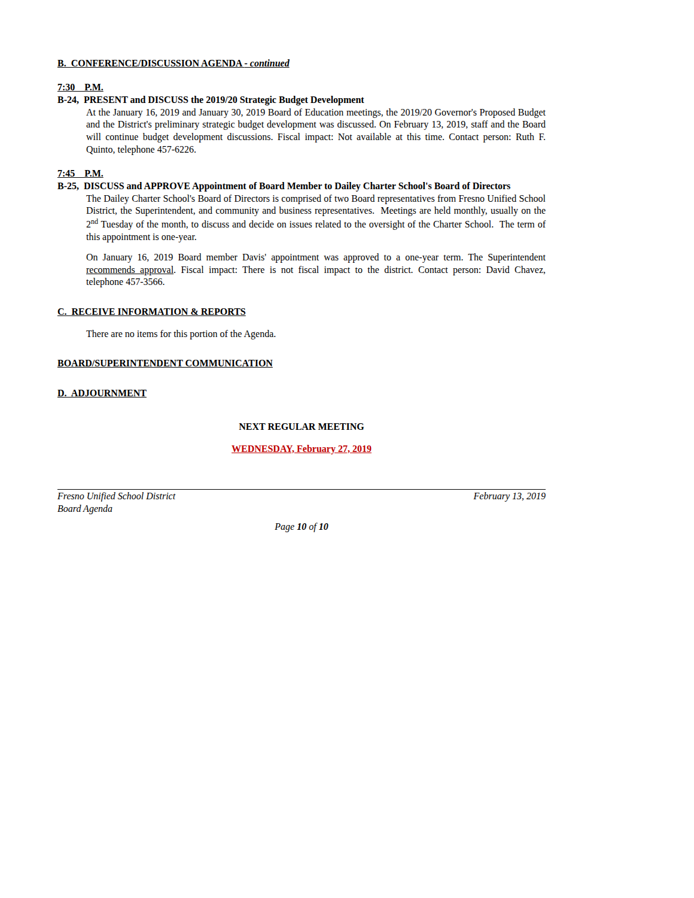B. CONFERENCE/DISCUSSION AGENDA - continued
7:30 P.M.
B-24, PRESENT and DISCUSS the 2019/20 Strategic Budget Development
At the January 16, 2019 and January 30, 2019 Board of Education meetings, the 2019/20 Governor's Proposed Budget and the District's preliminary strategic budget development was discussed. On February 13, 2019, staff and the Board will continue budget development discussions. Fiscal impact: Not available at this time. Contact person: Ruth F. Quinto, telephone 457-6226.
7:45 P.M.
B-25, DISCUSS and APPROVE Appointment of Board Member to Dailey Charter School's Board of Directors
The Dailey Charter School's Board of Directors is comprised of two Board representatives from Fresno Unified School District, the Superintendent, and community and business representatives. Meetings are held monthly, usually on the 2nd Tuesday of the month, to discuss and decide on issues related to the oversight of the Charter School. The term of this appointment is one-year.
On January 16, 2019 Board member Davis' appointment was approved to a one-year term. The Superintendent recommends approval. Fiscal impact: There is not fiscal impact to the district. Contact person: David Chavez, telephone 457-3566.
C. RECEIVE INFORMATION & REPORTS
There are no items for this portion of the Agenda.
BOARD/SUPERINTENDENT COMMUNICATION
D. ADJOURNMENT
NEXT REGULAR MEETING
WEDNESDAY, February 27, 2019
Fresno Unified School District February 13, 2019
Board Agenda
Page 10 of 10